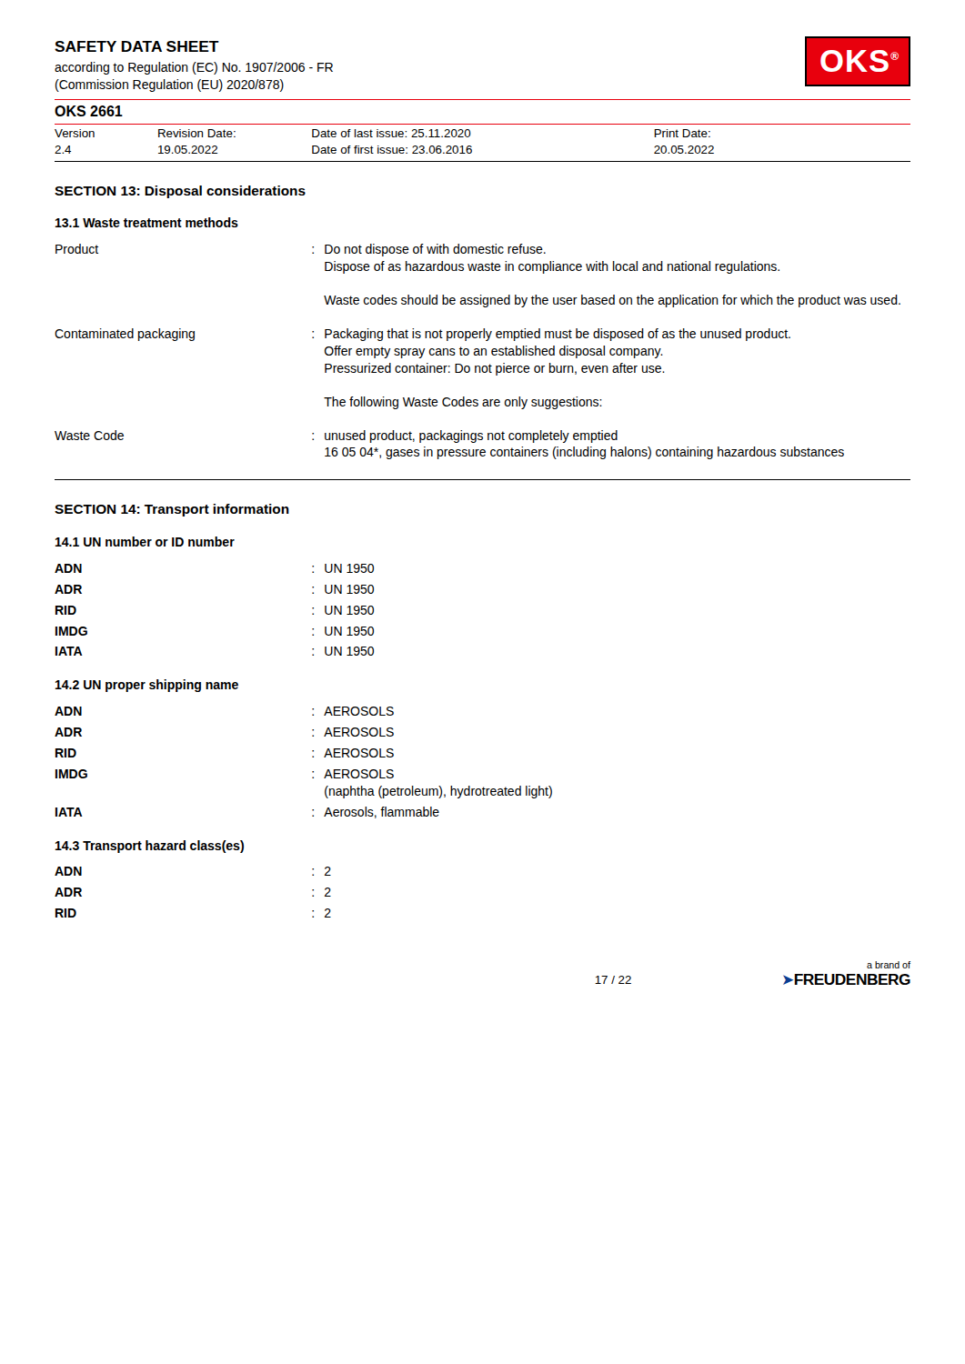SAFETY DATA SHEET
according to Regulation (EC) No. 1907/2006 - FR
(Commission Regulation (EU) 2020/878)
OKS®
OKS 2661
| Version 2.4 | Revision Date: 19.05.2022 | Date of last issue: 25.11.2020 Date of first issue: 23.06.2016 | Print Date: 20.05.2022 |
SECTION 13: Disposal considerations
13.1 Waste treatment methods
| Product | : | Do not dispose of with domestic refuse. Dispose of as hazardous waste in compliance with local and national regulations. |
| | | Waste codes should be assigned by the user based on the application for which the product was used. |
| Contaminated packaging | : | Packaging that is not properly emptied must be disposed of as the unused product. Offer empty spray cans to an established disposal company. Pressurized container: Do not pierce or burn, even after use. |
| | | The following Waste Codes are only suggestions: |
| Waste Code | : | unused product, packagings not completely emptied 16 05 04*, gases in pressure containers (including halons) containing hazardous substances |
SECTION 14: Transport information
14.1 UN number or ID number
| ADN | : | UN 1950 |
| ADR | : | UN 1950 |
| RID | : | UN 1950 |
| IMDG | : | UN 1950 |
| IATA | : | UN 1950 |
14.2 UN proper shipping name
| ADN | : | AEROSOLS |
| ADR | : | AEROSOLS |
| RID | : | AEROSOLS |
| IMDG | : | AEROSOLS (naphtha (petroleum), hydrotreated light) |
| IATA | : | Aerosols, flammable |
14.3 Transport hazard class(es)
| ADN | : | 2 |
| ADR | : | 2 |
| RID | : | 2 |
17 / 22
a brand of
➤FREUDENBERG